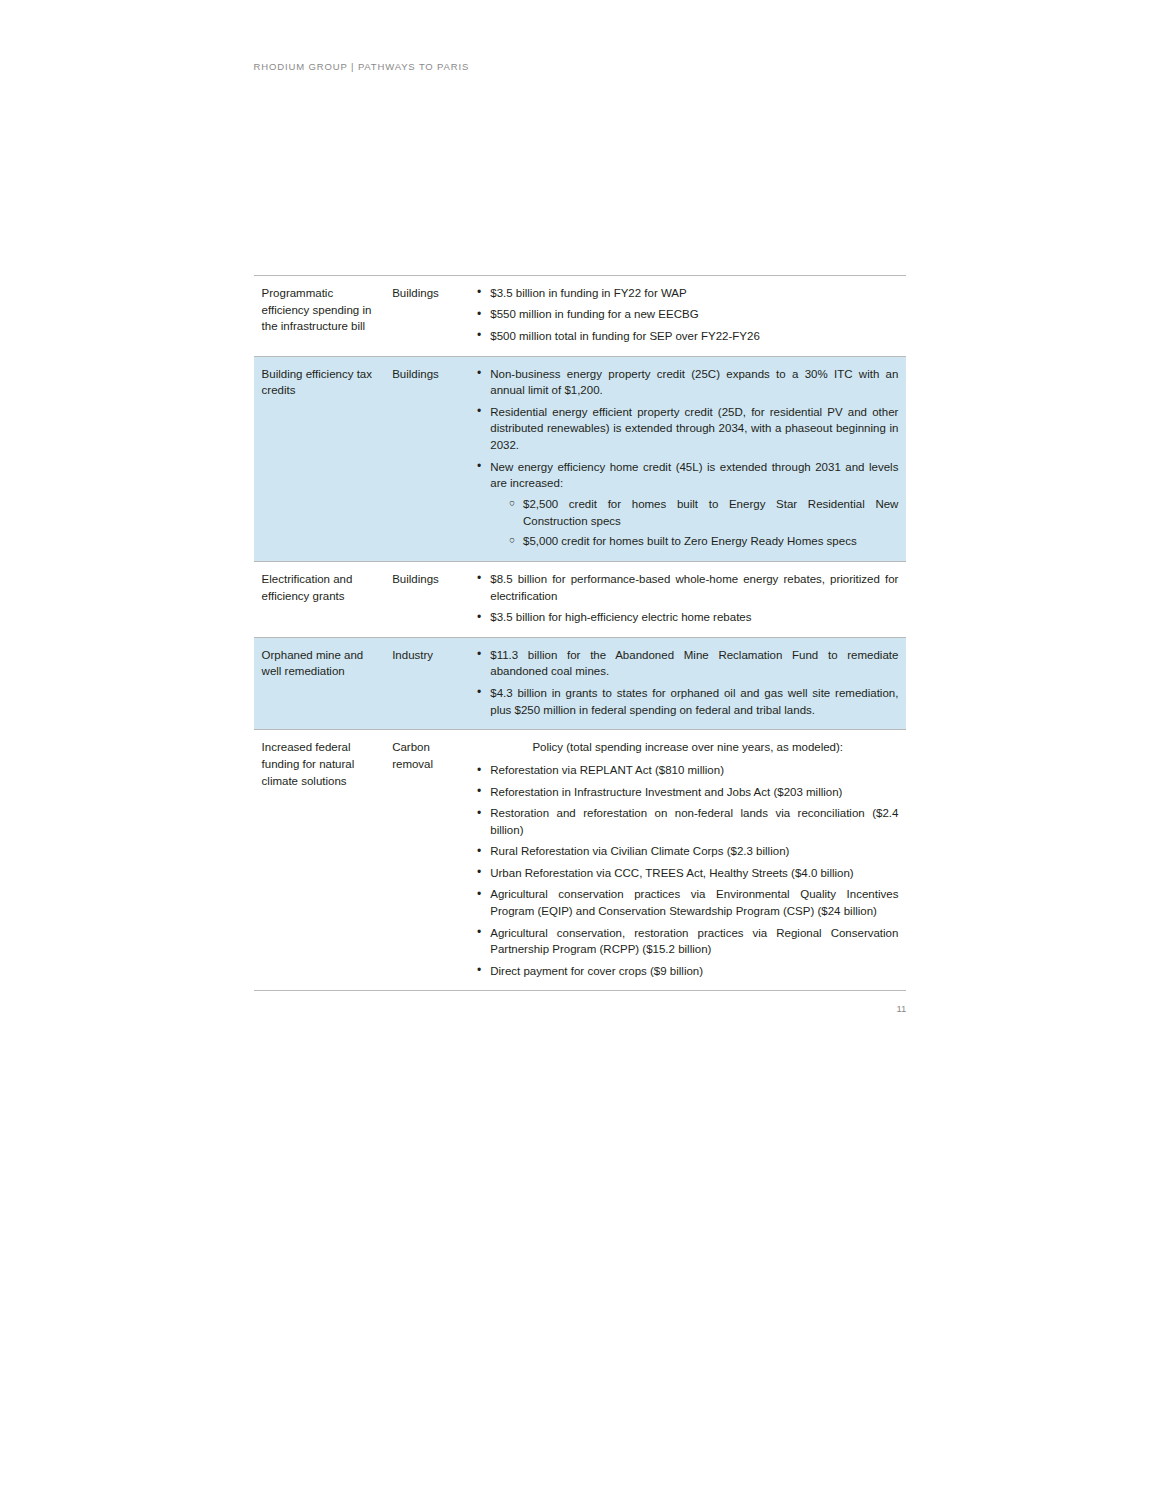Rhodium Group | Pathways to Paris
| Programmatic efficiency spending in the infrastructure bill | Buildings | $3.5 billion in funding in FY22 for WAP $550 million in funding for a new EECBG $500 million total in funding for SEP over FY22-FY26 |
| Building efficiency tax credits | Buildings | Non-business energy property credit (25C) expands to a 30% ITC with an annual limit of $1,200. Residential energy efficient property credit (25D, for residential PV and other distributed renewables) is extended through 2034, with a phaseout beginning in 2032. New energy efficiency home credit (45L) is extended through 2031 and levels are increased: $2,500 credit for homes built to Energy Star Residential New Construction specs $5,000 credit for homes built to Zero Energy Ready Homes specs |
| Electrification and efficiency grants | Buildings | $8.5 billion for performance-based whole-home energy rebates, prioritized for electrification $3.5 billion for high-efficiency electric home rebates |
| Orphaned mine and well remediation | Industry | $11.3 billion for the Abandoned Mine Reclamation Fund to remediate abandoned coal mines. $4.3 billion in grants to states for orphaned oil and gas well site remediation, plus $250 million in federal spending on federal and tribal lands. |
| Increased federal funding for natural climate solutions | Carbon removal | Policy (total spending increase over nine years, as modeled): Reforestation via REPLANT Act ($810 million) Reforestation in Infrastructure Investment and Jobs Act ($203 million) Restoration and reforestation on non-federal lands via reconciliation ($2.4 billion) Rural Reforestation via Civilian Climate Corps ($2.3 billion) Urban Reforestation via CCC, TREES Act, Healthy Streets ($4.0 billion) Agricultural conservation practices via Environmental Quality Incentives Program (EQIP) and Conservation Stewardship Program (CSP) ($24 billion) Agricultural conservation, restoration practices via Regional Conservation Partnership Program (RCPP) ($15.2 billion) Direct payment for cover crops ($9 billion) |
11